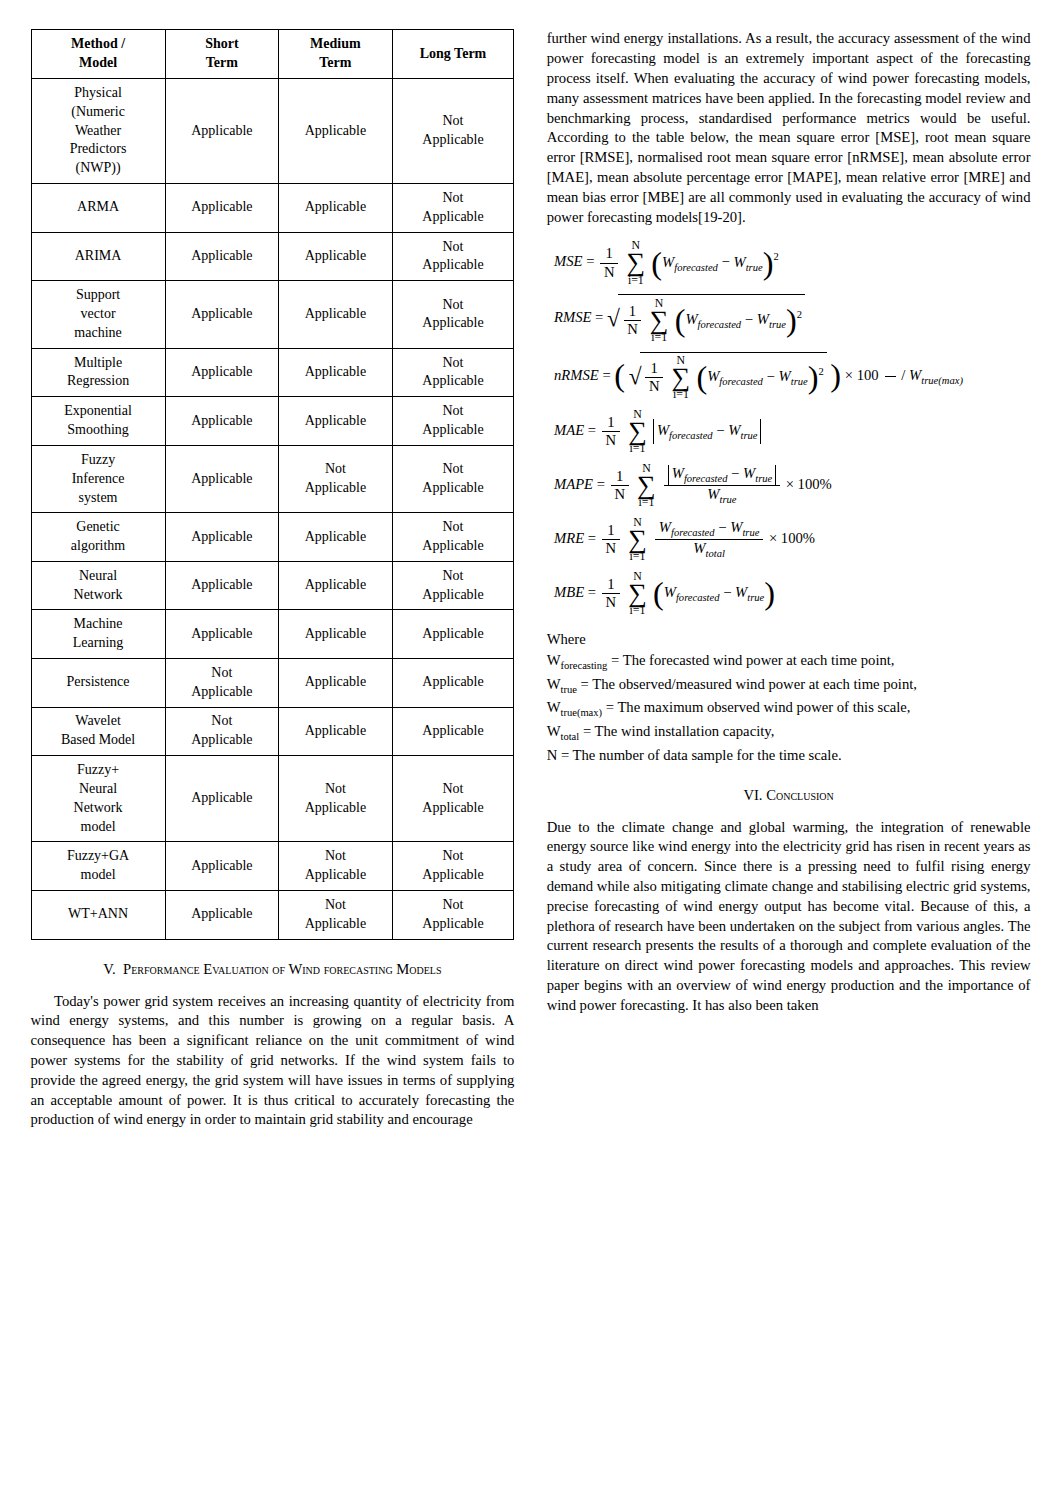| Method / Model | Short Term | Medium Term | Long Term |
| --- | --- | --- | --- |
| Physical (Numeric Weather Predictors (NWP)) | Applicable | Applicable | Not Applicable |
| ARMA | Applicable | Applicable | Not Applicable |
| ARIMA | Applicable | Applicable | Not Applicable |
| Support vector machine | Applicable | Applicable | Not Applicable |
| Multiple Regression | Applicable | Applicable | Not Applicable |
| Exponential Smoothing | Applicable | Applicable | Not Applicable |
| Fuzzy Inference system | Applicable | Not Applicable | Not Applicable |
| Genetic algorithm | Applicable | Applicable | Not Applicable |
| Neural Network | Applicable | Applicable | Not Applicable |
| Machine Learning | Applicable | Applicable | Applicable |
| Persistence | Not Applicable | Applicable | Applicable |
| Wavelet Based Model | Not Applicable | Applicable | Applicable |
| Fuzzy+ Neural Network model | Applicable | Not Applicable | Not Applicable |
| Fuzzy+GA model | Applicable | Not Applicable | Not Applicable |
| WT+ANN | Applicable | Not Applicable | Not Applicable |
V. Performance Evaluation of Wind forecasting Models
Today's power grid system receives an increasing quantity of electricity from wind energy systems, and this number is growing on a regular basis. A consequence has been a significant reliance on the unit commitment of wind power systems for the stability of grid networks. If the wind system fails to provide the agreed energy, the grid system will have issues in terms of supplying an acceptable amount of power. It is thus critical to accurately forecasting the production of wind energy in order to maintain grid stability and encourage
further wind energy installations. As a result, the accuracy assessment of the wind power forecasting model is an extremely important aspect of the forecasting process itself. When evaluating the accuracy of wind power forecasting models, many assessment matrices have been applied. In the forecasting model review and benchmarking process, standardised performance metrics would be useful. According to the table below, the mean square error [MSE], root mean square error [RMSE], normalised root mean square error [nRMSE], mean absolute error [MAE], mean absolute percentage error [MAPE], mean relative error [MRE] and mean bias error [MBE] are all commonly used in evaluating the accuracy of wind power forecasting models[19-20].
MSE = 1 N N∑i=1 (Wforecasted − Wtrue)2
RMSE = √ 1 N N∑i=1 (Wforecasted − Wtrue)2
nRMSE = ( √ 1 N N∑i=1 (Wforecasted − Wtrue)2 ) × 100 / Wtrue(max)
MAE = 1 N N∑i=1 Wforecasted − Wtrue
MAPE = 1 N N∑i=1 Wforecasted − Wtrue Wtrue × 100%
MRE = 1 N N∑i=1 Wforecasted − Wtrue Wtotal × 100%
MBE = 1 N N∑i=1 (Wforecasted − Wtrue)
Where
Wforecasting = The forecasted wind power at each time point,
Wtrue = The observed/measured wind power at each time point,
Wtrue(max) = The maximum observed wind power of this scale,
Wtotal = The wind installation capacity,
N = The number of data sample for the time scale.
VI. Conclusion
Due to the climate change and global warming, the integration of renewable energy source like wind energy into the electricity grid has risen in recent years as a study area of concern. Since there is a pressing need to fulfil rising energy demand while also mitigating climate change and stabilising electric grid systems, precise forecasting of wind energy output has become vital. Because of this, a plethora of research have been undertaken on the subject from various angles. The current research presents the results of a thorough and complete evaluation of the literature on direct wind power forecasting models and approaches. This review paper begins with an overview of wind energy production and the importance of wind power forecasting. It has also been taken